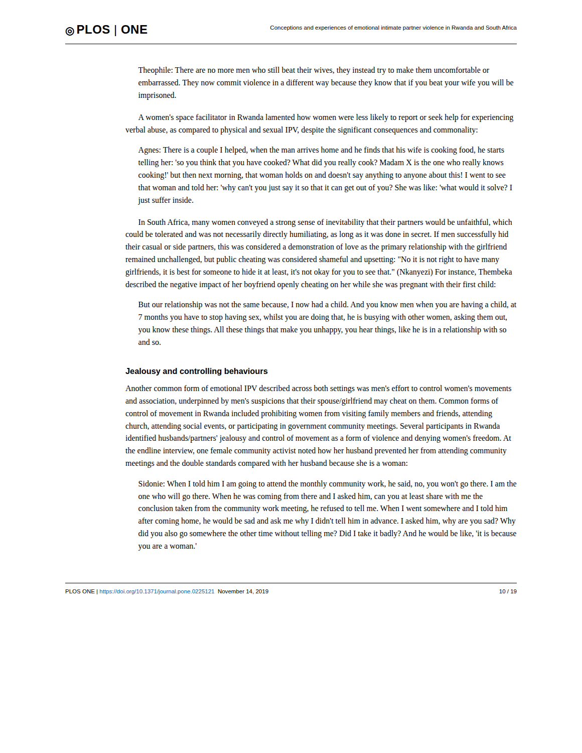◎PLOS | ONE
Conceptions and experiences of emotional intimate partner violence in Rwanda and South Africa
Theophile: There are no more men who still beat their wives, they instead try to make them uncomfortable or embarrassed. They now commit violence in a different way because they know that if you beat your wife you will be imprisoned.
A women's space facilitator in Rwanda lamented how women were less likely to report or seek help for experiencing verbal abuse, as compared to physical and sexual IPV, despite the significant consequences and commonality:
Agnes: There is a couple I helped, when the man arrives home and he finds that his wife is cooking food, he starts telling her: 'so you think that you have cooked? What did you really cook? Madam X is the one who really knows cooking!' but then next morning, that woman holds on and doesn't say anything to anyone about this! I went to see that woman and told her: 'why can't you just say it so that it can get out of you? She was like: 'what would it solve? I just suffer inside.
In South Africa, many women conveyed a strong sense of inevitability that their partners would be unfaithful, which could be tolerated and was not necessarily directly humiliating, as long as it was done in secret. If men successfully hid their casual or side partners, this was considered a demonstration of love as the primary relationship with the girlfriend remained unchallenged, but public cheating was considered shameful and upsetting: "No it is not right to have many girlfriends, it is best for someone to hide it at least, it's not okay for you to see that." (Nkanyezi) For instance, Thembeka described the negative impact of her boyfriend openly cheating on her while she was pregnant with their first child:
But our relationship was not the same because, I now had a child. And you know men when you are having a child, at 7 months you have to stop having sex, whilst you are doing that, he is busying with other women, asking them out, you know these things. All these things that make you unhappy, you hear things, like he is in a relationship with so and so.
Jealousy and controlling behaviours
Another common form of emotional IPV described across both settings was men's effort to control women's movements and association, underpinned by men's suspicions that their spouse/girlfriend may cheat on them. Common forms of control of movement in Rwanda included prohibiting women from visiting family members and friends, attending church, attending social events, or participating in government community meetings. Several participants in Rwanda identified husbands/partners' jealousy and control of movement as a form of violence and denying women's freedom. At the endline interview, one female community activist noted how her husband prevented her from attending community meetings and the double standards compared with her husband because she is a woman:
Sidonie: When I told him I am going to attend the monthly community work, he said, no, you won't go there. I am the one who will go there. When he was coming from there and I asked him, can you at least share with me the conclusion taken from the community work meeting, he refused to tell me. When I went somewhere and I told him after coming home, he would be sad and ask me why I didn't tell him in advance. I asked him, why are you sad? Why did you also go somewhere the other time without telling me? Did I take it badly? And he would be like, 'it is because you are a woman.'
PLOS ONE | https://doi.org/10.1371/journal.pone.0225121 November 14, 2019
10 / 19